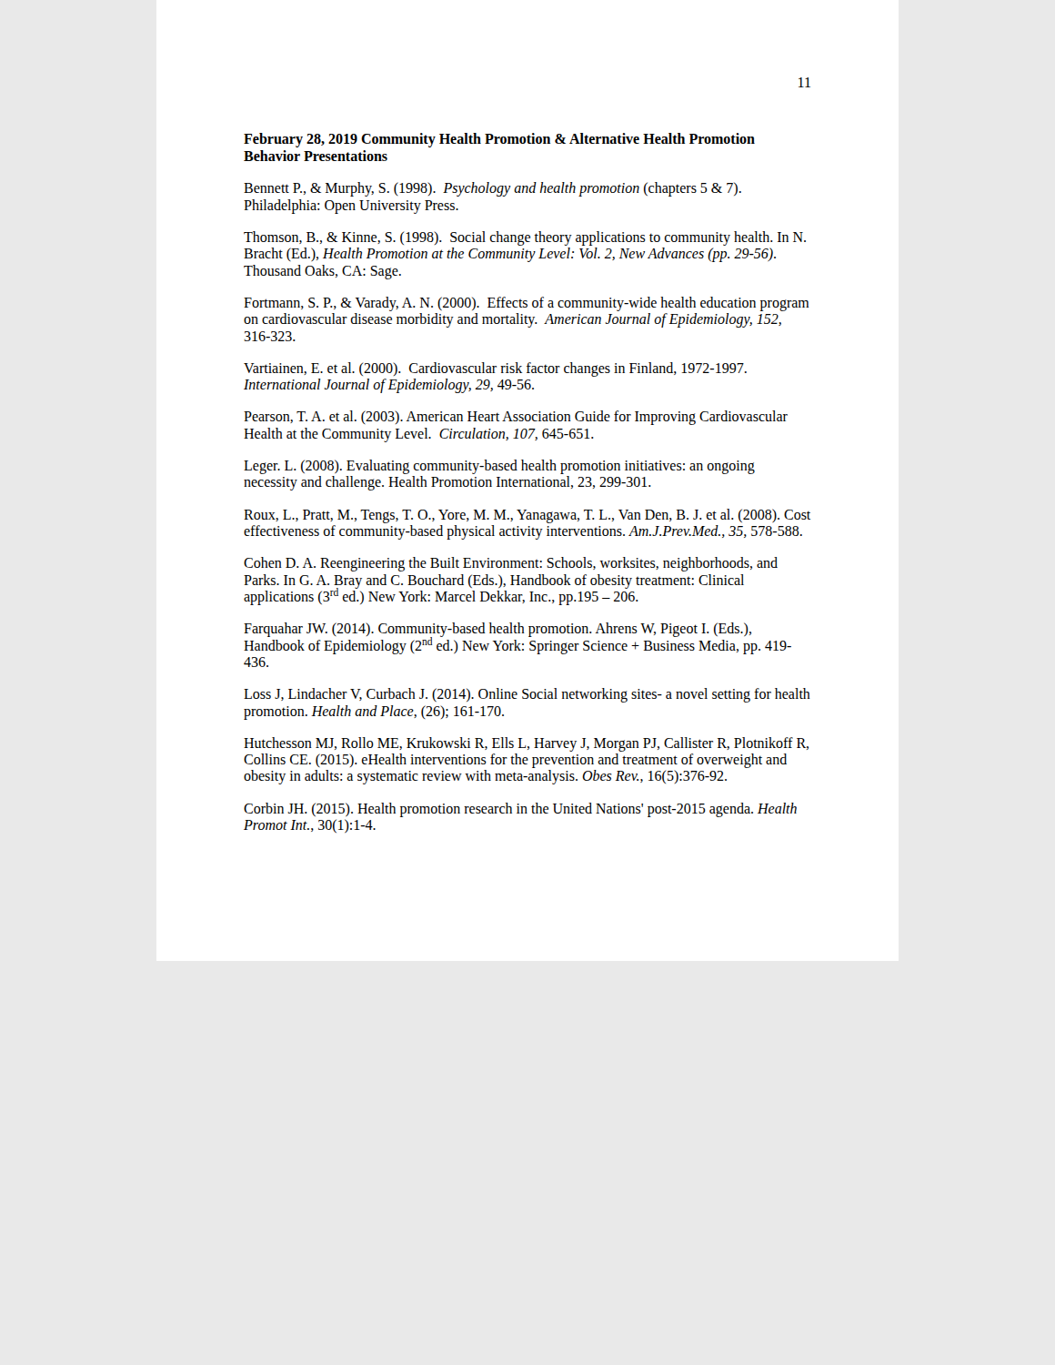11
February 28, 2019 Community Health Promotion & Alternative Health Promotion Behavior Presentations
Bennett P., & Murphy, S. (1998). Psychology and health promotion (chapters 5 & 7). Philadelphia: Open University Press.
Thomson, B., & Kinne, S. (1998). Social change theory applications to community health. In N. Bracht (Ed.), Health Promotion at the Community Level: Vol. 2, New Advances (pp. 29-56). Thousand Oaks, CA: Sage.
Fortmann, S. P., & Varady, A. N. (2000). Effects of a community-wide health education program on cardiovascular disease morbidity and mortality. American Journal of Epidemiology, 152, 316-323.
Vartiainen, E. et al. (2000). Cardiovascular risk factor changes in Finland, 1972-1997. International Journal of Epidemiology, 29, 49-56.
Pearson, T. A. et al. (2003). American Heart Association Guide for Improving Cardiovascular Health at the Community Level. Circulation, 107, 645-651.
Leger. L. (2008). Evaluating community-based health promotion initiatives: an ongoing necessity and challenge. Health Promotion International, 23, 299-301.
Roux, L., Pratt, M., Tengs, T. O., Yore, M. M., Yanagawa, T. L., Van Den, B. J. et al. (2008). Cost effectiveness of community-based physical activity interventions. Am.J.Prev.Med., 35, 578-588.
Cohen D. A. Reengineering the Built Environment: Schools, worksites, neighborhoods, and Parks. In G. A. Bray and C. Bouchard (Eds.), Handbook of obesity treatment: Clinical applications (3rd ed.) New York: Marcel Dekkar, Inc., pp.195 – 206.
Farquahar JW. (2014). Community-based health promotion. Ahrens W, Pigeot I. (Eds.), Handbook of Epidemiology (2nd ed.) New York: Springer Science + Business Media, pp. 419-436.
Loss J, Lindacher V, Curbach J. (2014). Online Social networking sites- a novel setting for health promotion. Health and Place, (26); 161-170.
Hutchesson MJ, Rollo ME, Krukowski R, Ells L, Harvey J, Morgan PJ, Callister R, Plotnikoff R, Collins CE. (2015). eHealth interventions for the prevention and treatment of overweight and obesity in adults: a systematic review with meta-analysis. Obes Rev., 16(5):376-92.
Corbin JH. (2015). Health promotion research in the United Nations' post-2015 agenda. Health Promot Int., 30(1):1-4.